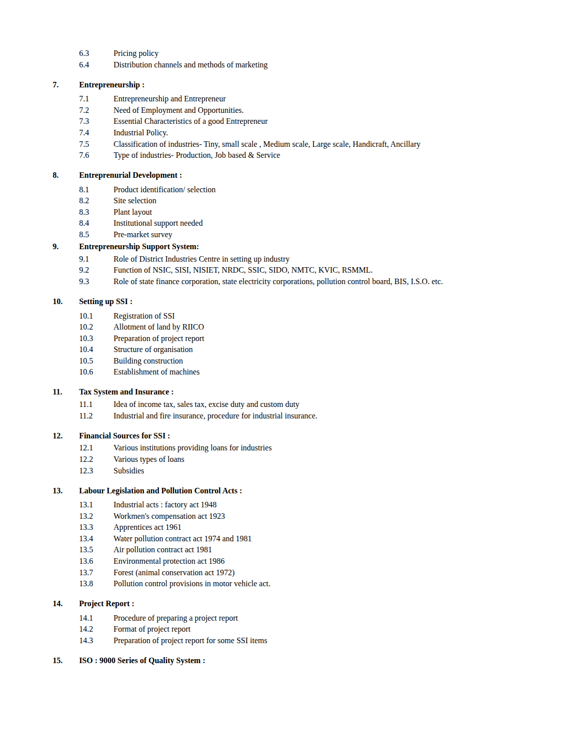6.3 Pricing policy
6.4 Distribution channels and methods of marketing
7. Entrepreneurship :
7.1 Entrepreneurship and Entrepreneur
7.2 Need of Employment and Opportunities.
7.3 Essential Characteristics of a good Entrepreneur
7.4 Industrial Policy.
7.5 Classification of industries- Tiny, small scale , Medium scale, Large scale, Handicraft, Ancillary
7.6 Type of industries- Production, Job based & Service
8. Entreprenurial Development :
8.1 Product identification/ selection
8.2 Site selection
8.3 Plant layout
8.4 Institutional support needed
8.5 Pre-market survey
9. Entrepreneurship Support System:
9.1 Role of District Industries Centre in setting up industry
9.2 Function of NSIC, SISI, NISIET, NRDC, SSIC, SIDO, NMTC, KVIC, RSMML.
9.3 Role of state finance corporation, state electricity corporations, pollution control board, BIS, I.S.O. etc.
10. Setting up SSI :
10.1 Registration of SSI
10.2 Allotment of land by RIICO
10.3 Preparation of project report
10.4 Structure of organisation
10.5 Building construction
10.6 Establishment of machines
11. Tax System and Insurance :
11.1 Idea of income tax, sales tax, excise duty and custom duty
11.2 Industrial and fire insurance, procedure for industrial insurance.
12. Financial Sources for SSI :
12.1 Various institutions providing loans for industries
12.2 Various types of loans
12.3 Subsidies
13. Labour Legislation and Pollution Control Acts :
13.1 Industrial acts : factory act 1948
13.2 Workmen's compensation act 1923
13.3 Apprentices act 1961
13.4 Water pollution contract act 1974 and 1981
13.5 Air pollution contract act 1981
13.6 Environmental protection act 1986
13.7 Forest (animal conservation act 1972)
13.8 Pollution control provisions in motor vehicle act.
14. Project Report :
14.1 Procedure of preparing a project report
14.2 Format of project report
14.3 Preparation of project report for some SSI items
15. ISO : 9000 Series of Quality System :